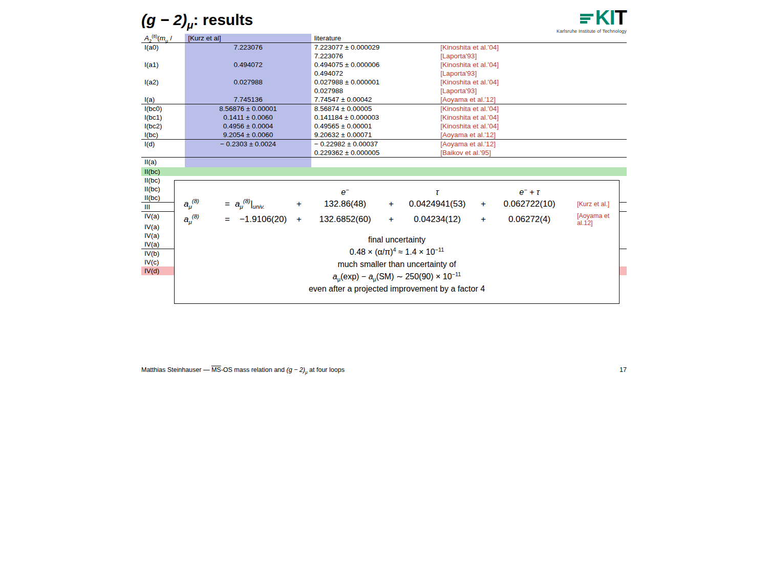KIT
Karlsruhe Institute of Technology
(g − 2)μ: results
| A 2 (8) ( m μ / | [Kurz et al] | literature | |
| --- | --- | --- | --- |
| I(a0) | 7.223076 | 7.223077 ± 0.000029 | [Kinoshita et al.'04] |
| | | 7.223076 | [Laporta'93] |
| I(a1) | 0.494072 | 0.494075 ± 0.000006 | [Kinoshita et al.'04] |
| | | 0.494072 | [Laporta'93] |
| I(a2) | 0.027988 | 0.027988 ± 0.000001 | [Kinoshita et al.'04] |
| | | 0.027988 | [Laporta'93] |
| I(a) | 7.745136 | 7.74547 ± 0.00042 | [Aoyama et al.'12] |
| I(bc0) | 8.56876 ± 0.00001 | 8.56874 ± 0.00005 | [Kinoshita et al.'04] |
| I(bc1) | 0.1411 ± 0.0060 | 0.141184 ± 0.000003 | [Kinoshita et al.'04] |
| I(bc2) | 0.4956 ± 0.0004 | 0.49565 ± 0.00001 | [Kinoshita et al.'04] |
| I(bc) | 9.2054 ± 0.0060 | 9.20632 ± 0.00071 | [Aoyama et al.'12] |
| I(d) | − 0.2303 ± 0.0024 | − 0.22982 ± 0.00037 | [Aoyama et al.'12] |
| | | 0.229362 ± 0.000005 | [Baikov et al.'95] |
| II(a) | | | |
| II(bc) | | | |
| II(bc) | | | |
| II(bc) | | | |
| II(bc) | | | |
| III | | | |
| IV(a) | | | |
| IV(a) | | | |
| IV(a) | | | |
| IV(a) | | | |
| IV(b) | | | |
| IV(c) | | | |
| IV(d) | − 4.32 ± 0.30 | − 4.43243 ± 0.00058 | [Aoyama et al.'12] |
e−
τ
e− + τ
aμ(8)
=
aμ(8)|univ.
+
132.86(48)
+
0.0424941(53)
+
0.062722(10)
[Kurz et al.]
aμ(8)
=
−1.9106(20)
+
132.6852(60)
+
0.04234(12)
+
0.06272(4)
[Aoyama et al.12]
final uncertainty
0.48 × (α/π)4 ≈ 1.4 × 10−11
much smaller than uncertainty of
aμ(exp) − aμ(SM) ∼ 250(90) × 10−11
even after a projected improvement by a factor 4
Matthias Steinhauser — MS-OS mass relation and (g − 2)μ at four loops
17